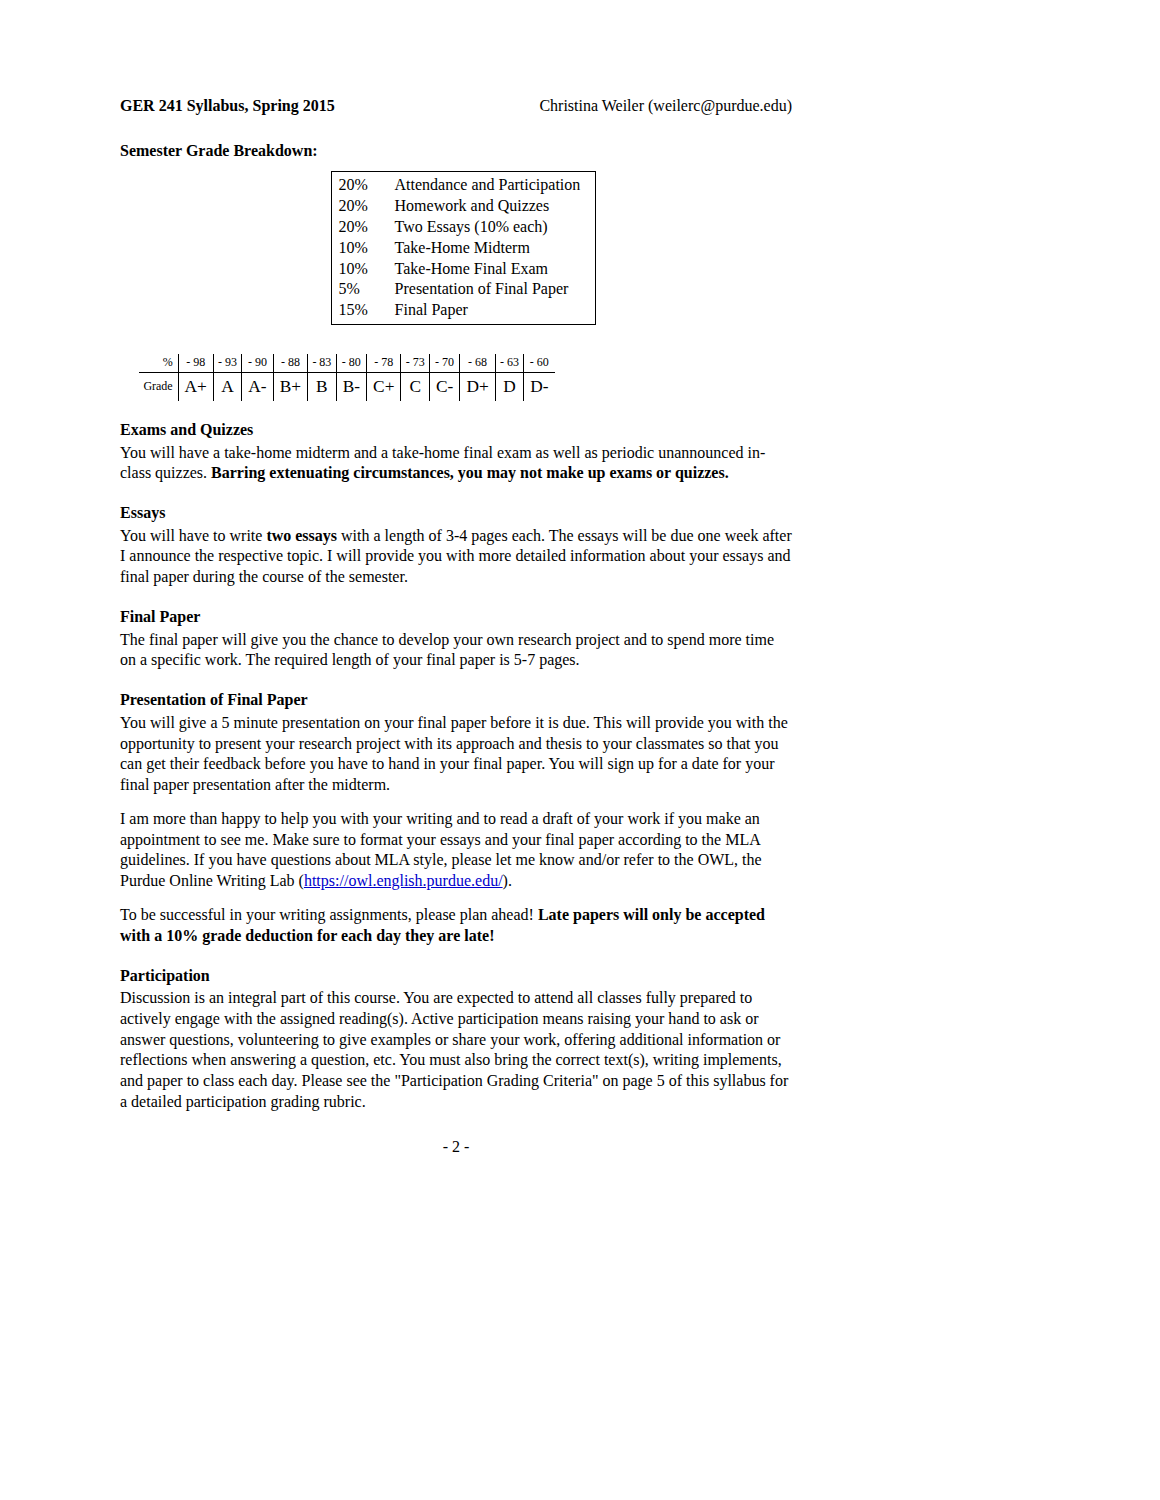GER 241 Syllabus, Spring 2015 Christina Weiler (weilerc@purdue.edu)
Semester Grade Breakdown:
| 20% | Attendance and Participation |
| 20% | Homework and Quizzes |
| 20% | Two Essays (10% each) |
| 10% | Take-Home Midterm |
| 10% | Take-Home Final Exam |
| 5% | Presentation of Final Paper |
| 15% | Final Paper |
| % | - 98 | - 93 | - 90 | - 88 | - 83 | - 80 | - 78 | - 73 | - 70 | - 68 | - 63 | - 60 |
| Grade | A+ | A | A- | B+ | B | B- | C+ | C | C- | D+ | D | D- |
Exams and Quizzes
You will have a take-home midterm and a take-home final exam as well as periodic unannounced in-class quizzes. Barring extenuating circumstances, you may not make up exams or quizzes.
Essays
You will have to write two essays with a length of 3-4 pages each. The essays will be due one week after I announce the respective topic. I will provide you with more detailed information about your essays and final paper during the course of the semester.
Final Paper
The final paper will give you the chance to develop your own research project and to spend more time on a specific work. The required length of your final paper is 5-7 pages.
Presentation of Final Paper
You will give a 5 minute presentation on your final paper before it is due. This will provide you with the opportunity to present your research project with its approach and thesis to your classmates so that you can get their feedback before you have to hand in your final paper. You will sign up for a date for your final paper presentation after the midterm.
I am more than happy to help you with your writing and to read a draft of your work if you make an appointment to see me. Make sure to format your essays and your final paper according to the MLA guidelines. If you have questions about MLA style, please let me know and/or refer to the OWL, the Purdue Online Writing Lab (https://owl.english.purdue.edu/).
To be successful in your writing assignments, please plan ahead! Late papers will only be accepted with a 10% grade deduction for each day they are late!
Participation
Discussion is an integral part of this course. You are expected to attend all classes fully prepared to actively engage with the assigned reading(s). Active participation means raising your hand to ask or answer questions, volunteering to give examples or share your work, offering additional information or reflections when answering a question, etc. You must also bring the correct text(s), writing implements, and paper to class each day. Please see the "Participation Grading Criteria" on page 5 of this syllabus for a detailed participation grading rubric.
- 2 -